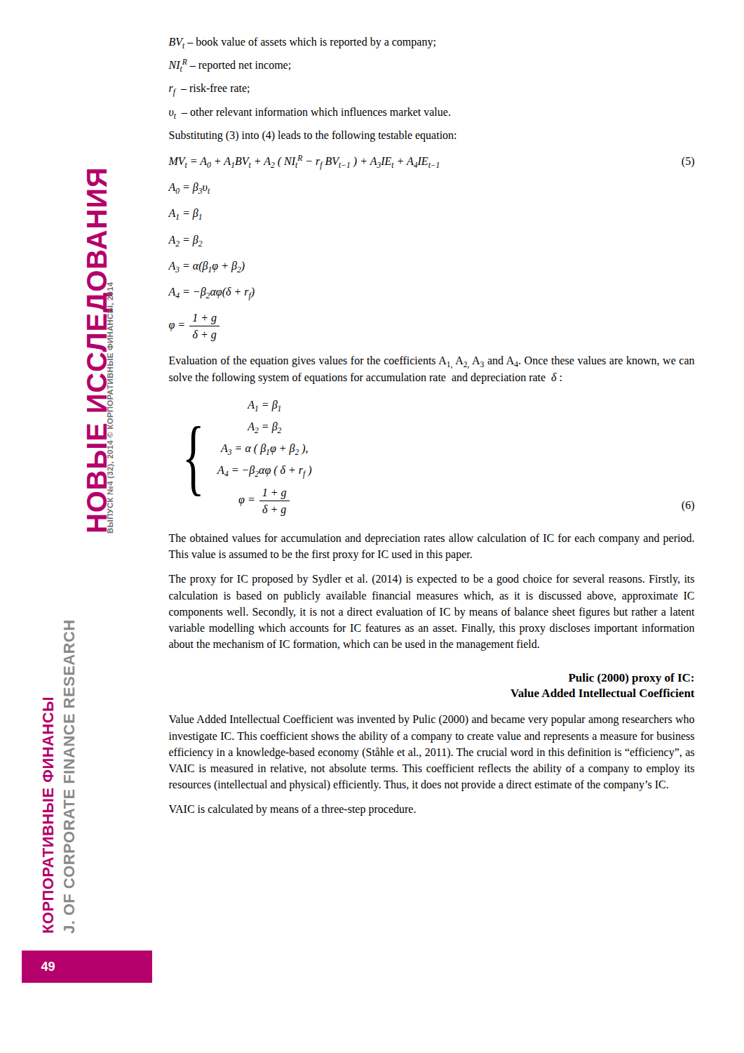НОВЫЕ ИССЛЕДОВАНИЯ
ВЫПУСК №4 (32), 2014 © КОРПОРАТИВНЫЕ ФИНАНСЫ, 2014
КОРПОРАТИВНЫЕ ФИНАНСЫ
J. OF CORPORATE FINANCE RESEARCH
49
BVt – book value of assets which is reported by a company;
NItR – reported net income;
rf – risk-free rate;
υt – other relevant information which influences market value.
Substituting (3) into (4) leads to the following testable equation:
MVt = A0 + A1BVt + A2 ( NItR − rf BVt−1 ) + A3IEt + A4IEt−1 (5)
A0 = β3υt
A1 = β1
A2 = β2
A3 = α(β1φ + β2)
A4 = −β2αφ(δ + rf)
φ = 1 + g δ + g
Evaluation of the equation gives values for the coefficients A1, A2, A3 and A4. Once these values are known, we can solve the following system of equations for accumulation rate and depreciation rate δ :
{
A1 = β1
A2 = β2
A3 = α ( β1φ + β2 ),
A4 = −β2αφ ( δ + rf )
φ = 1 + g δ + g
(6)
The obtained values for accumulation and depreciation rates allow calculation of IC for each company and period. This value is assumed to be the first proxy for IC used in this paper.
The proxy for IC proposed by Sydler et al. (2014) is expected to be a good choice for several reasons. Firstly, its calculation is based on publicly available financial measures which, as it is discussed above, approximate IC components well. Secondly, it is not a direct evaluation of IC by means of balance sheet figures but rather a latent variable modelling which accounts for IC features as an asset. Finally, this proxy discloses important information about the mechanism of IC formation, which can be used in the management field.
Pulic (2000) proxy of IC:
Value Added Intellectual Coefficient
Value Added Intellectual Coefficient was invented by Pulic (2000) and became very popular among researchers who investigate IC. This coefficient shows the ability of a company to create value and represents a measure for business efficiency in a knowledge-based economy (Ståhle et al., 2011). The crucial word in this definition is “efficiency”, as VAIC is measured in relative, not absolute terms. This coefficient reflects the ability of a company to employ its resources (intellectual and physical) efficiently. Thus, it does not provide a direct estimate of the company’s IC.
VAIC is calculated by means of a three-step procedure.